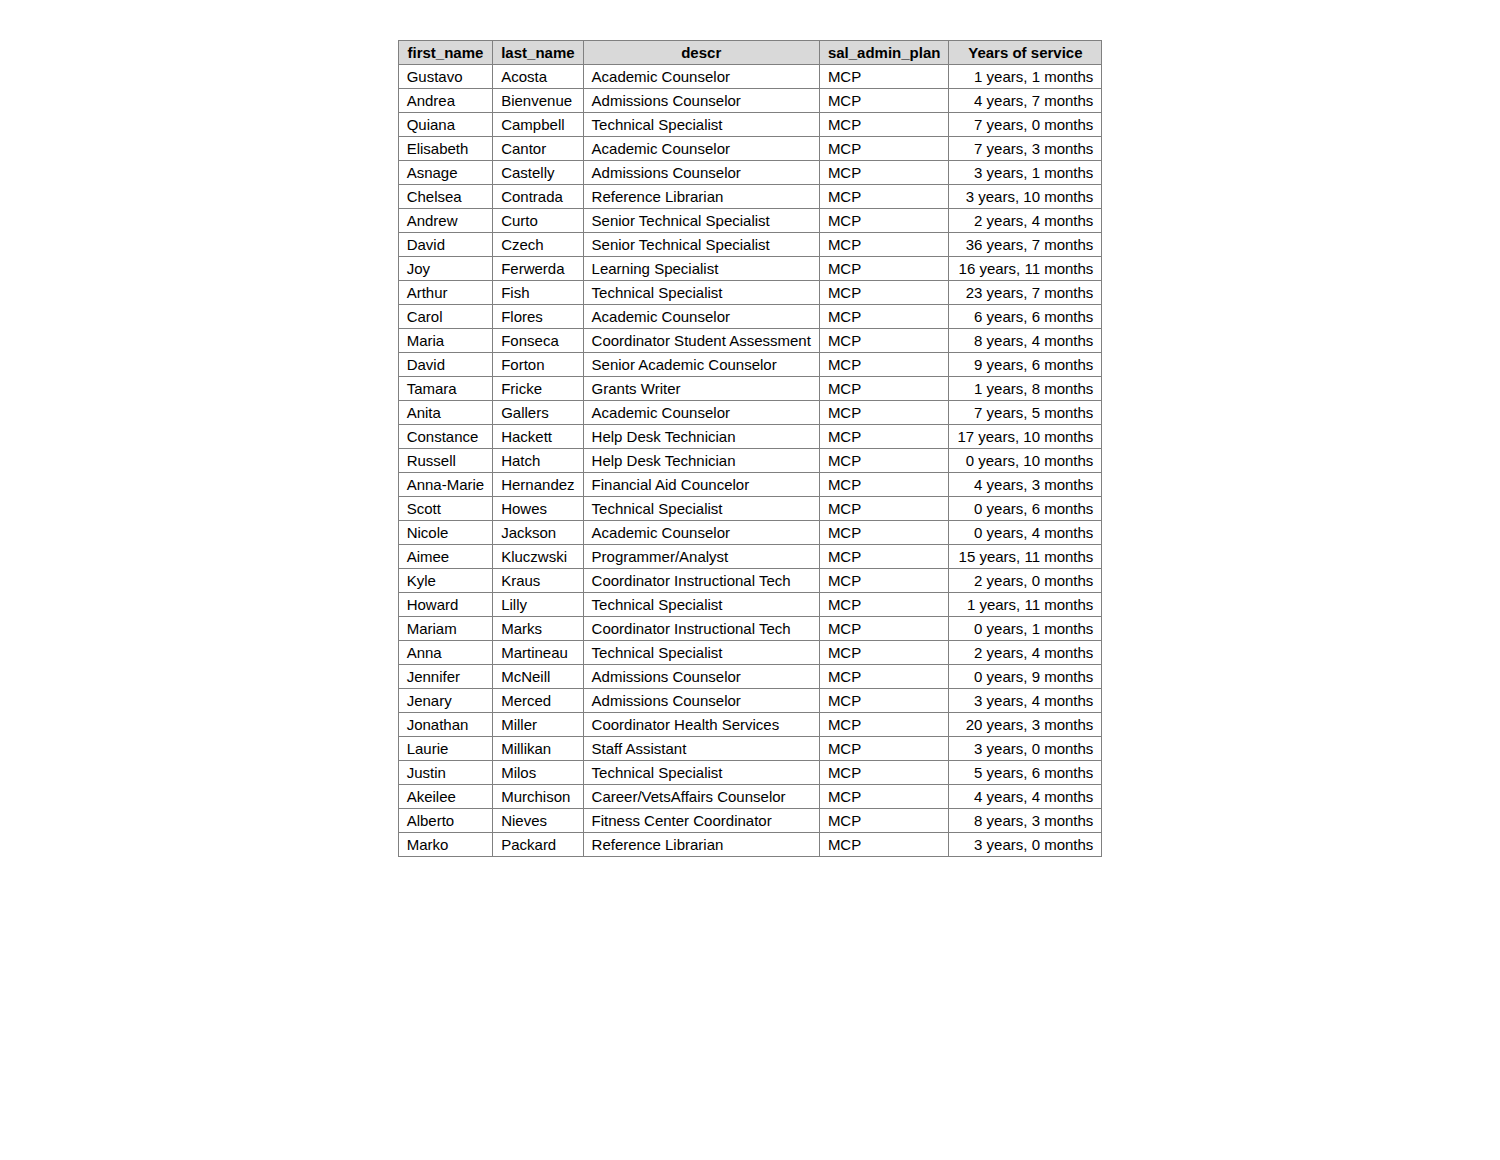Employee roster with job titles, salary administration plan, and years of service
| first_name | last_name | descr | sal_admin_plan | Years of service |
| --- | --- | --- | --- | --- |
| Gustavo | Acosta | Academic Counselor | MCP | 1 years, 1 months |
| Andrea | Bienvenue | Admissions Counselor | MCP | 4 years, 7 months |
| Quiana | Campbell | Technical Specialist | MCP | 7 years, 0 months |
| Elisabeth | Cantor | Academic Counselor | MCP | 7 years, 3 months |
| Asnage | Castelly | Admissions Counselor | MCP | 3 years, 1 months |
| Chelsea | Contrada | Reference Librarian | MCP | 3 years, 10 months |
| Andrew | Curto | Senior Technical Specialist | MCP | 2 years, 4 months |
| David | Czech | Senior Technical Specialist | MCP | 36 years, 7 months |
| Joy | Ferwerda | Learning Specialist | MCP | 16 years, 11 months |
| Arthur | Fish | Technical Specialist | MCP | 23 years, 7 months |
| Carol | Flores | Academic Counselor | MCP | 6 years, 6 months |
| Maria | Fonseca | Coordinator Student Assessment | MCP | 8 years, 4 months |
| David | Forton | Senior Academic Counselor | MCP | 9 years, 6 months |
| Tamara | Fricke | Grants Writer | MCP | 1 years, 8 months |
| Anita | Gallers | Academic Counselor | MCP | 7 years, 5 months |
| Constance | Hackett | Help Desk Technician | MCP | 17 years, 10 months |
| Russell | Hatch | Help Desk Technician | MCP | 0 years, 10 months |
| Anna-Marie | Hernandez | Financial Aid Councelor | MCP | 4 years, 3 months |
| Scott | Howes | Technical Specialist | MCP | 0 years, 6 months |
| Nicole | Jackson | Academic Counselor | MCP | 0 years, 4 months |
| Aimee | Kluczwski | Programmer/Analyst | MCP | 15 years, 11 months |
| Kyle | Kraus | Coordinator Instructional Tech | MCP | 2 years, 0 months |
| Howard | Lilly | Technical Specialist | MCP | 1 years, 11 months |
| Mariam | Marks | Coordinator Instructional Tech | MCP | 0 years, 1 months |
| Anna | Martineau | Technical Specialist | MCP | 2 years, 4 months |
| Jennifer | McNeill | Admissions Counselor | MCP | 0 years, 9 months |
| Jenary | Merced | Admissions Counselor | MCP | 3 years, 4 months |
| Jonathan | Miller | Coordinator Health Services | MCP | 20 years, 3 months |
| Laurie | Millikan | Staff Assistant | MCP | 3 years, 0 months |
| Justin | Milos | Technical Specialist | MCP | 5 years, 6 months |
| Akeilee | Murchison | Career/VetsAffairs Counselor | MCP | 4 years, 4 months |
| Alberto | Nieves | Fitness Center Coordinator | MCP | 8 years, 3 months |
| Marko | Packard | Reference Librarian | MCP | 3 years, 0 months |